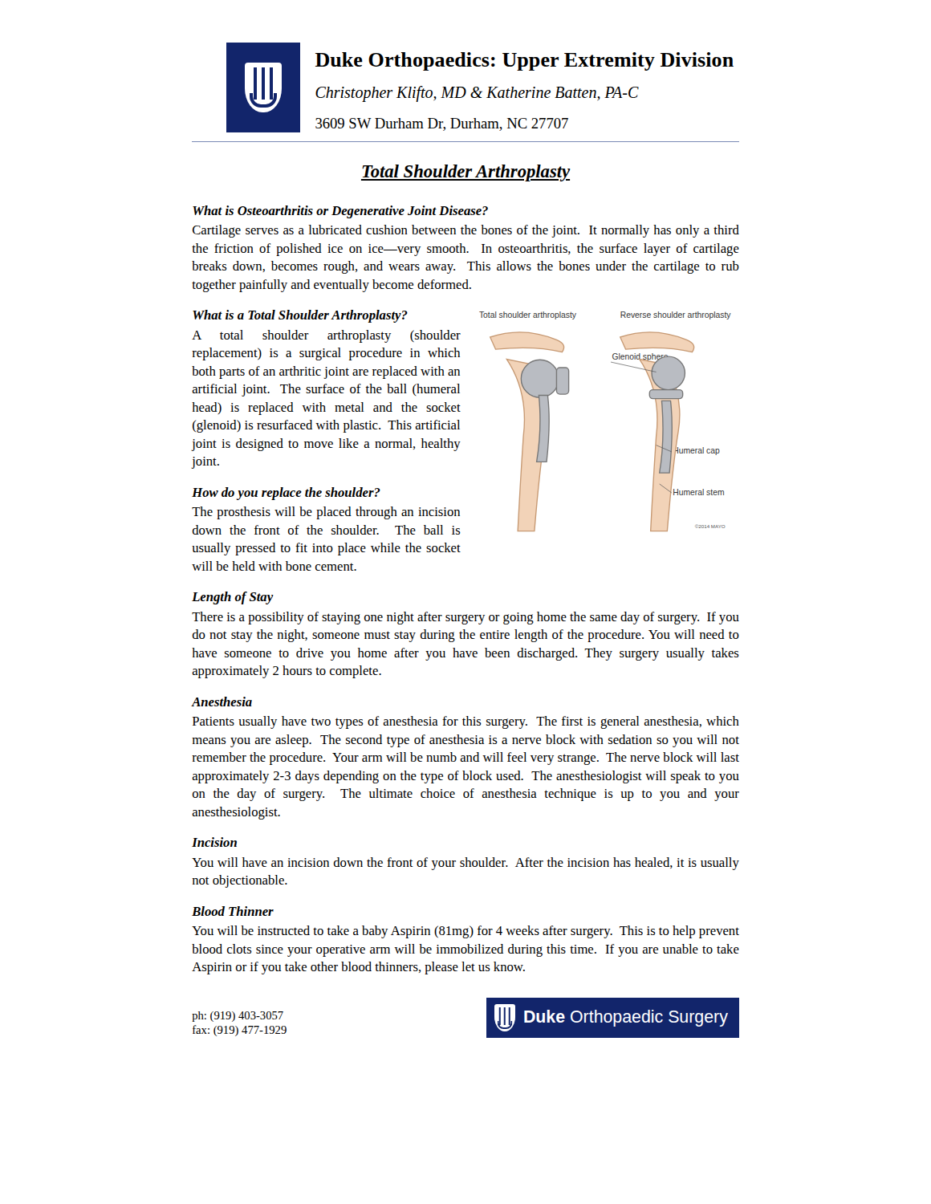Duke Orthopaedics: Upper Extremity Division
Christopher Klifto, MD & Katherine Batten, PA-C
3609 SW Durham Dr, Durham, NC 27707
Total Shoulder Arthroplasty
What is Osteoarthritis or Degenerative Joint Disease?
Cartilage serves as a lubricated cushion between the bones of the joint. It normally has only a third the friction of polished ice on ice—very smooth. In osteoarthritis, the surface layer of cartilage breaks down, becomes rough, and wears away. This allows the bones under the cartilage to rub together painfully and eventually become deformed.
What is a Total Shoulder Arthroplasty?
A total shoulder arthroplasty (shoulder replacement) is a surgical procedure in which both parts of an arthritic joint are replaced with an artificial joint. The surface of the ball (humeral head) is replaced with metal and the socket (glenoid) is resurfaced with plastic. This artificial joint is designed to move like a normal, healthy joint.
How do you replace the shoulder?
The prosthesis will be placed through an incision down the front of the shoulder. The ball is usually pressed to fit into place while the socket will be held with bone cement.
Length of Stay
There is a possibility of staying one night after surgery or going home the same day of surgery. If you do not stay the night, someone must stay during the entire length of the procedure. You will need to have someone to drive you home after you have been discharged. They surgery usually takes approximately 2 hours to complete.
Anesthesia
Patients usually have two types of anesthesia for this surgery. The first is general anesthesia, which means you are asleep. The second type of anesthesia is a nerve block with sedation so you will not remember the procedure. Your arm will be numb and will feel very strange. The nerve block will last approximately 2-3 days depending on the type of block used. The anesthesiologist will speak to you on the day of surgery. The ultimate choice of anesthesia technique is up to you and your anesthesiologist.
Incision
You will have an incision down the front of your shoulder. After the incision has healed, it is usually not objectionable.
Blood Thinner
You will be instructed to take a baby Aspirin (81mg) for 4 weeks after surgery. This is to help prevent blood clots since your operative arm will be immobilized during this time. If you are unable to take Aspirin or if you take other blood thinners, please let us know.
ph: (919) 403-3057
fax: (919) 477-1929
Duke Orthopaedic Surgery